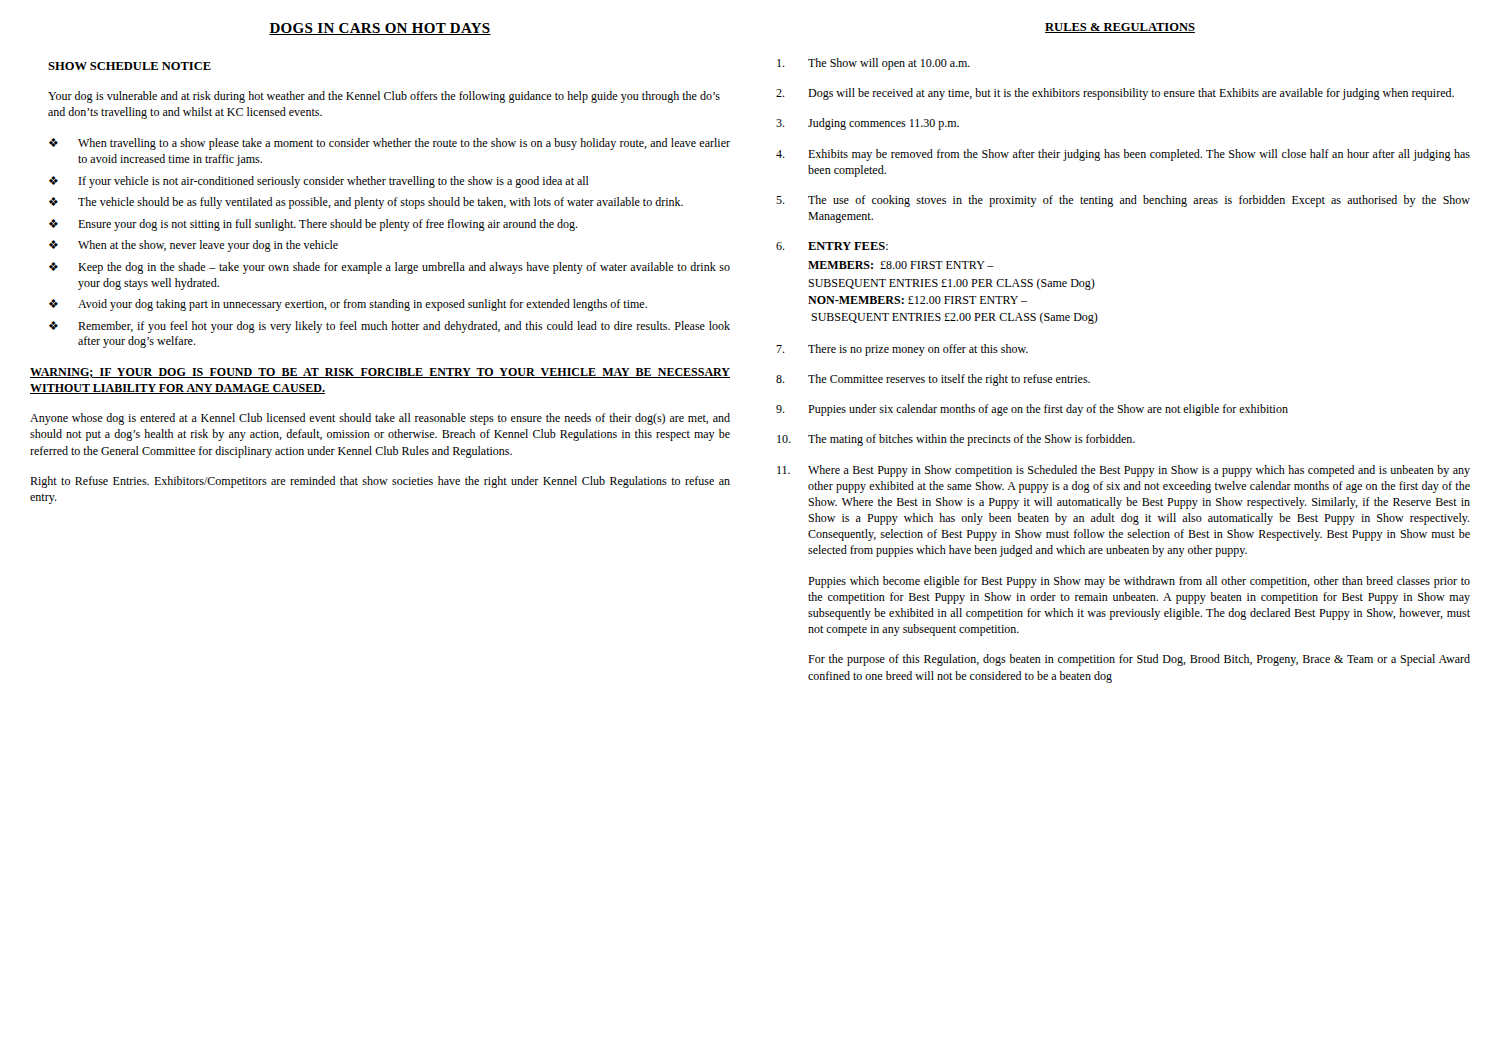DOGS IN CARS ON HOT DAYS
SHOW SCHEDULE NOTICE
Your dog is vulnerable and at risk during hot weather and the Kennel Club offers the following guidance to help guide you through the do’s and don’ts travelling to and whilst at KC licensed events.
When travelling to a show please take a moment to consider whether the route to the show is on a busy holiday route, and leave earlier to avoid increased time in traffic jams.
If your vehicle is not air-conditioned seriously consider whether travelling to the show is a good idea at all
The vehicle should be as fully ventilated as possible, and plenty of stops should be taken, with lots of water available to drink.
Ensure your dog is not sitting in full sunlight. There should be plenty of free flowing air around the dog.
When at the show, never leave your dog in the vehicle
Keep the dog in the shade – take your own shade for example a large umbrella and always have plenty of water available to drink so your dog stays well hydrated.
Avoid your dog taking part in unnecessary exertion, or from standing in exposed sunlight for extended lengths of time.
Remember, if you feel hot your dog is very likely to feel much hotter and dehydrated, and this could lead to dire results. Please look after your dog’s welfare.
WARNING; IF YOUR DOG IS FOUND TO BE AT RISK FORCIBLE ENTRY TO YOUR VEHICLE MAY BE NECESSARY WITHOUT LIABILITY FOR ANY DAMAGE CAUSED.
Anyone whose dog is entered at a Kennel Club licensed event should take all reasonable steps to ensure the needs of their dog(s) are met, and should not put a dog’s health at risk by any action, default, omission or otherwise. Breach of Kennel Club Regulations in this respect may be referred to the General Committee for disciplinary action under Kennel Club Rules and Regulations.
Right to Refuse Entries. Exhibitors/Competitors are reminded that show societies have the right under Kennel Club Regulations to refuse an entry.
RULES & REGULATIONS
The Show will open at 10.00 a.m.
Dogs will be received at any time, but it is the exhibitors responsibility to ensure that Exhibits are available for judging when required.
Judging commences 11.30 p.m.
Exhibits may be removed from the Show after their judging has been completed. The Show will close half an hour after all judging has been completed.
The use of cooking stoves in the proximity of the tenting and benching areas is forbidden Except as authorised by the Show Management.
ENTRY FEES:
MEMBERS: £8.00 FIRST ENTRY –
SUBSEQUENT ENTRIES £1.00 PER CLASS (Same Dog)
NON-MEMBERS: £12.00 FIRST ENTRY –
SUBSEQUENT ENTRIES £2.00 PER CLASS (Same Dog)
There is no prize money on offer at this show.
The Committee reserves to itself the right to refuse entries.
Puppies under six calendar months of age on the first day of the Show are not eligible for exhibition
The mating of bitches within the precincts of the Show is forbidden.
Where a Best Puppy in Show competition is Scheduled the Best Puppy in Show is a puppy which has competed and is unbeaten by any other puppy exhibited at the same Show. A puppy is a dog of six and not exceeding twelve calendar months of age on the first day of the Show. Where the Best in Show is a Puppy it will automatically be Best Puppy in Show respectively. Similarly, if the Reserve Best in Show is a Puppy which has only been beaten by an adult dog it will also automatically be Best Puppy in Show respectively. Consequently, selection of Best Puppy in Show must follow the selection of Best in Show Respectively. Best Puppy in Show must be selected from puppies which have been judged and which are unbeaten by any other puppy.
Puppies which become eligible for Best Puppy in Show may be withdrawn from all other competition, other than breed classes prior to the competition for Best Puppy in Show in order to remain unbeaten. A puppy beaten in competition for Best Puppy in Show may subsequently be exhibited in all competition for which it was previously eligible. The dog declared Best Puppy in Show, however, must not compete in any subsequent competition.
For the purpose of this Regulation, dogs beaten in competition for Stud Dog, Brood Bitch, Progeny, Brace & Team or a Special Award confined to one breed will not be considered to be a beaten dog